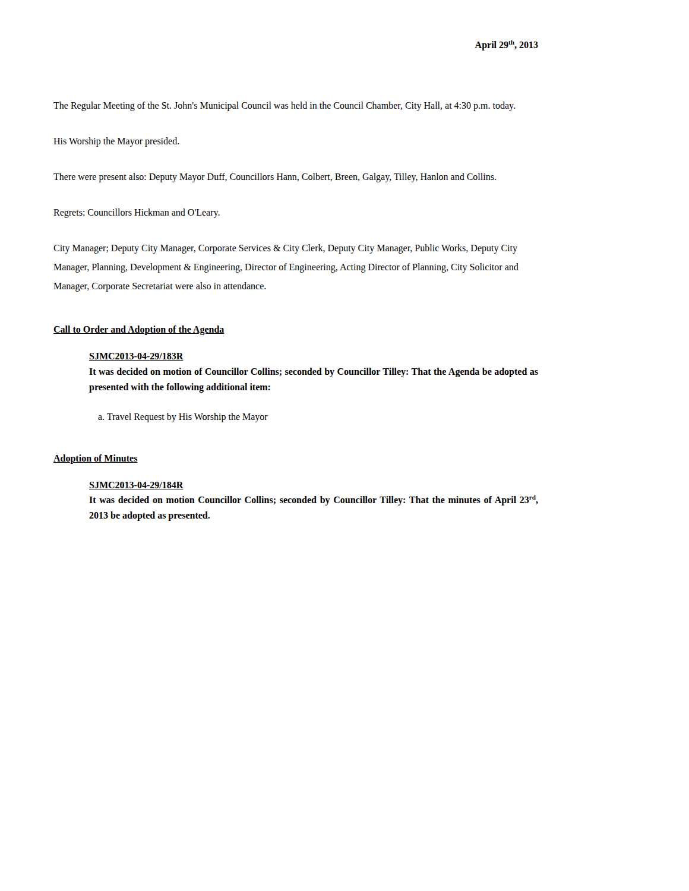April 29th, 2013
The Regular Meeting of the St. John's Municipal Council was held in the Council Chamber, City Hall, at 4:30 p.m. today.
His Worship the Mayor presided.
There were present also: Deputy Mayor Duff, Councillors Hann, Colbert, Breen, Galgay, Tilley, Hanlon and Collins.
Regrets: Councillors Hickman and O'Leary.
City Manager; Deputy City Manager, Corporate Services & City Clerk, Deputy City Manager, Public Works, Deputy City Manager, Planning, Development & Engineering, Director of Engineering, Acting Director of Planning, City Solicitor and Manager, Corporate Secretariat were also in attendance.
Call to Order and Adoption of the Agenda
SJMC2013-04-29/183R
It was decided on motion of Councillor Collins; seconded by Councillor Tilley: That the Agenda be adopted as presented with the following additional item:
Travel Request by His Worship the Mayor
Adoption of Minutes
SJMC2013-04-29/184R
It was decided on motion Councillor Collins; seconded by Councillor Tilley: That the minutes of April 23rd, 2013 be adopted as presented.